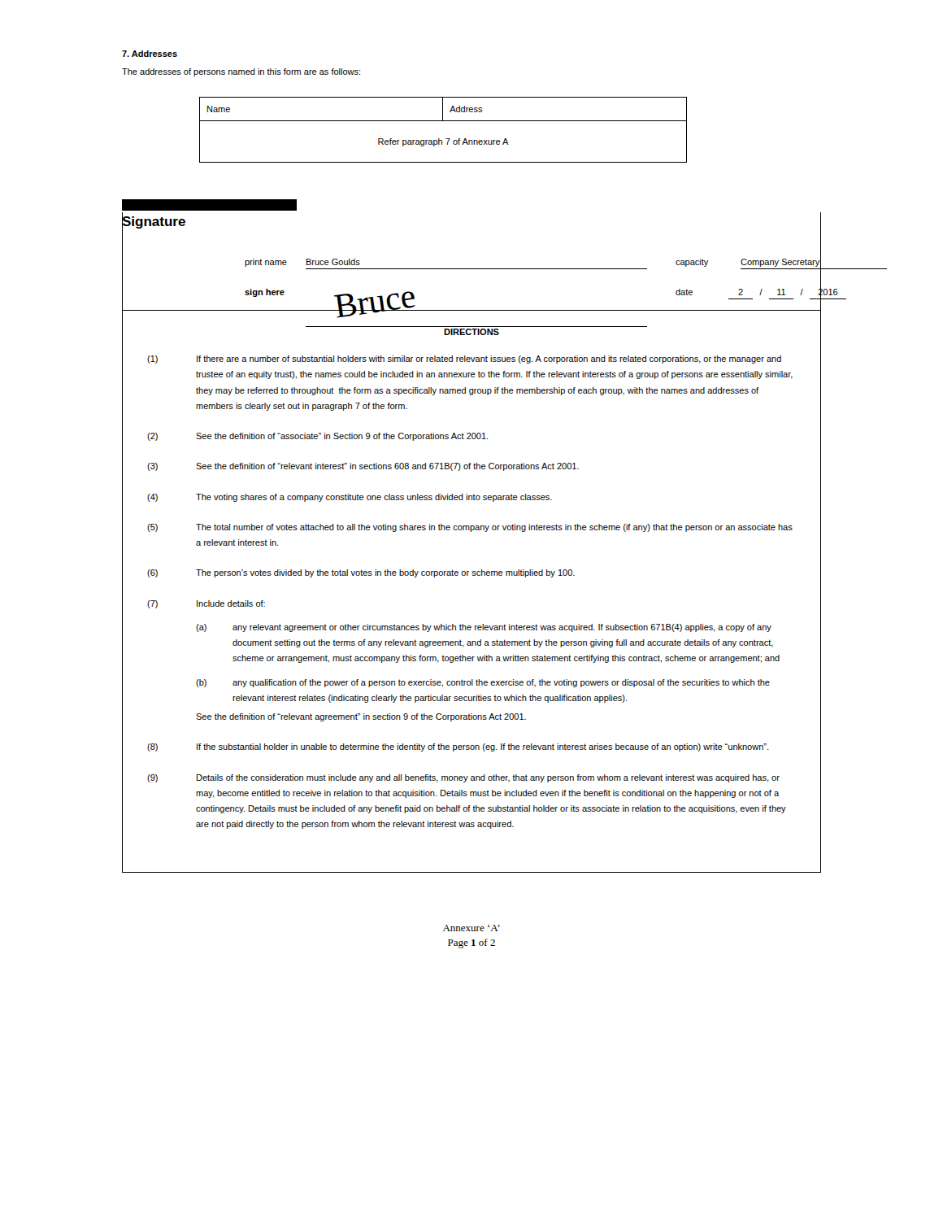7. Addresses
The addresses of persons named in this form are as follows:
| Name | Address |
| Refer paragraph 7 of Annexure A |
Signature
print name
Bruce Goulds
sign here
Bruce
capacity
Company Secretary
date
2/11/2016
DIRECTIONS
(1)
If there are a number of substantial holders with similar or related relevant issues (eg. A corporation and its related corporations, or the manager and trustee of an equity trust), the names could be included in an annexure to the form. If the relevant interests of a group of persons are essentially similar, they may be referred to throughout the form as a specifically named group if the membership of each group, with the names and addresses of members is clearly set out in paragraph 7 of the form.
(2)
See the definition of “associate” in Section 9 of the Corporations Act 2001.
(3)
See the definition of “relevant interest” in sections 608 and 671B(7) of the Corporations Act 2001.
(4)
The voting shares of a company constitute one class unless divided into separate classes.
(5)
The total number of votes attached to all the voting shares in the company or voting interests in the scheme (if any) that the person or an associate has a relevant interest in.
(6)
The person’s votes divided by the total votes in the body corporate or scheme multiplied by 100.
(7)
Include details of:
(a)
any relevant agreement or other circumstances by which the relevant interest was acquired. If subsection 671B(4) applies, a copy of any document setting out the terms of any relevant agreement, and a statement by the person giving full and accurate details of any contract, scheme or arrangement, must accompany this form, together with a written statement certifying this contract, scheme or arrangement; and
(b)
any qualification of the power of a person to exercise, control the exercise of, the voting powers or disposal of the securities to which the relevant interest relates (indicating clearly the particular securities to which the qualification applies).
See the definition of “relevant agreement” in section 9 of the Corporations Act 2001.
(8)
If the substantial holder in unable to determine the identity of the person (eg. If the relevant interest arises because of an option) write “unknown”.
(9)
Details of the consideration must include any and all benefits, money and other, that any person from whom a relevant interest was acquired has, or may, become entitled to receive in relation to that acquisition. Details must be included even if the benefit is conditional on the happening or not of a contingency. Details must be included of any benefit paid on behalf of the substantial holder or its associate in relation to the acquisitions, even if they are not paid directly to the person from whom the relevant interest was acquired.
Annexure ‘A’
Page 1 of 2